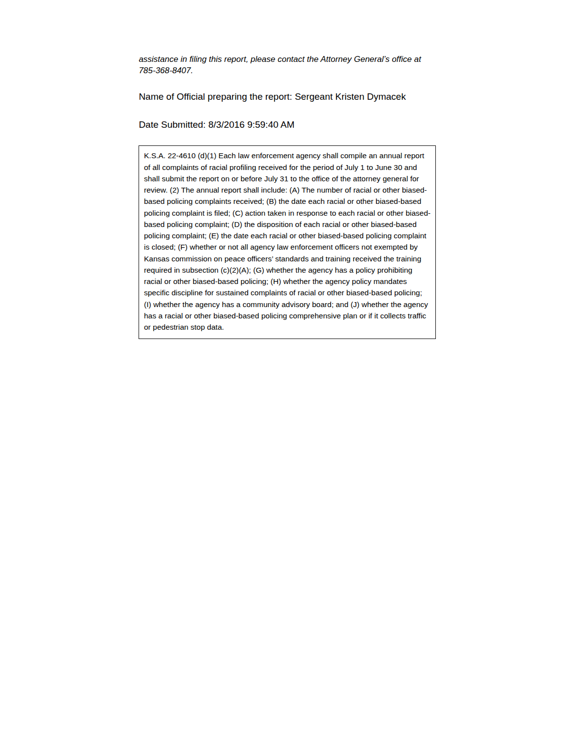assistance in filing this report, please contact the Attorney General’s office at 785-368-8407.
Name of Official preparing the report: Sergeant Kristen Dymacek
Date Submitted: 8/3/2016 9:59:40 AM
K.S.A. 22-4610 (d)(1) Each law enforcement agency shall compile an annual report of all complaints of racial profiling received for the period of July 1 to June 30 and shall submit the report on or before July 31 to the office of the attorney general for review. (2) The annual report shall include: (A) The number of racial or other biased-based policing complaints received; (B) the date each racial or other biased-based policing complaint is filed; (C) action taken in response to each racial or other biased-based policing complaint; (D) the disposition of each racial or other biased-based policing complaint; (E) the date each racial or other biased-based policing complaint is closed; (F) whether or not all agency law enforcement officers not exempted by Kansas commission on peace officers’ standards and training received the training required in subsection (c)(2)(A); (G) whether the agency has a policy prohibiting racial or other biased-based policing; (H) whether the agency policy mandates specific discipline for sustained complaints of racial or other biased-based policing; (I) whether the agency has a community advisory board; and (J) whether the agency has a racial or other biased-based policing comprehensive plan or if it collects traffic or pedestrian stop data.